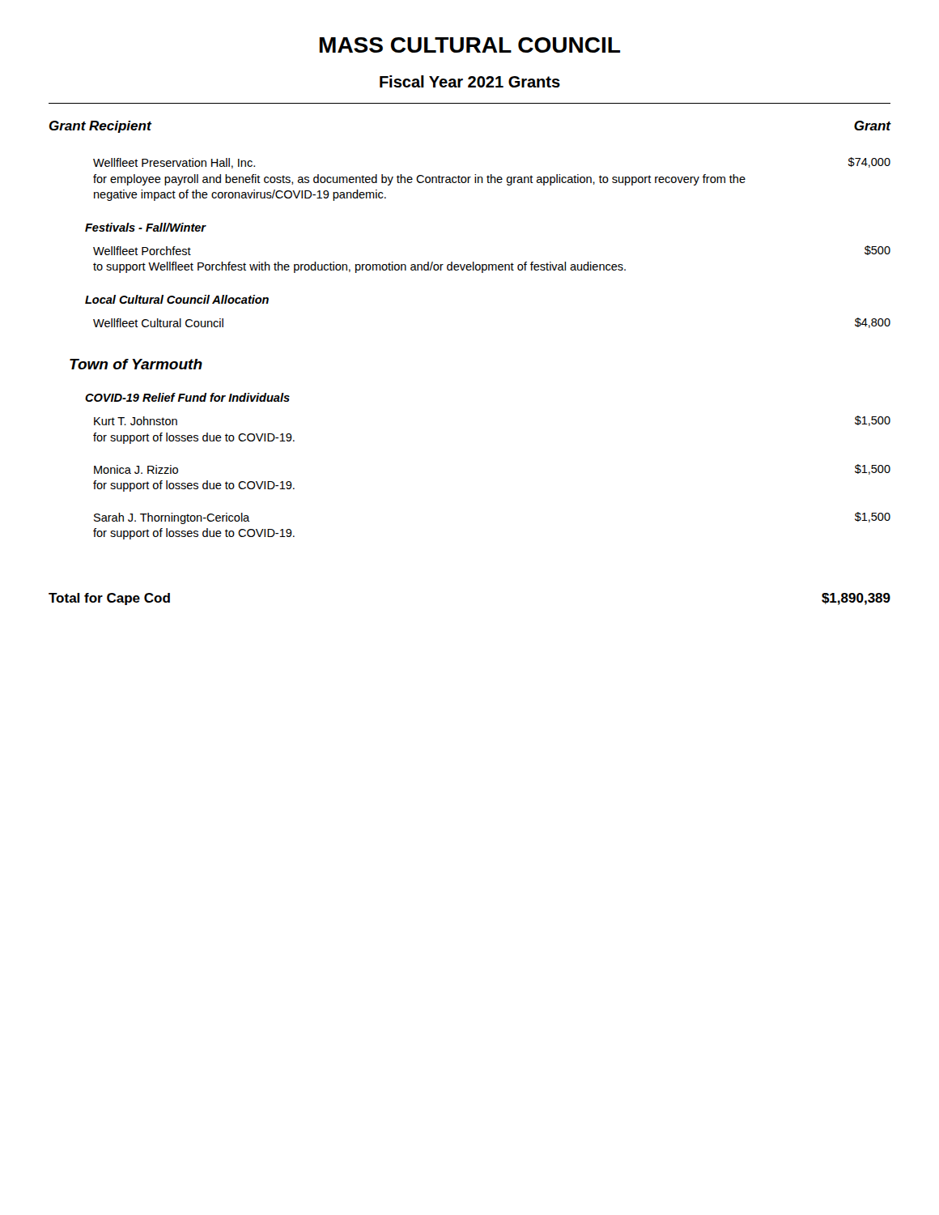MASS CULTURAL COUNCIL
Fiscal Year 2021 Grants
Grant Recipient Grant
Wellfleet Preservation Hall, Inc. for employee payroll and benefit costs, as documented by the Contractor in the grant application, to support recovery from the negative impact of the coronavirus/COVID-19 pandemic.
$74,000
Festivals - Fall/Winter
Wellfleet Porchfest to support Wellfleet Porchfest with the production, promotion and/or development of festival audiences.
$500
Local Cultural Council Allocation
Wellfleet Cultural Council
$4,800
Town of Yarmouth
COVID-19 Relief Fund for Individuals
Kurt T. Johnston for support of losses due to COVID-19.
$1,500
Monica J. Rizzio for support of losses due to COVID-19.
$1,500
Sarah J. Thornington-Cericola for support of losses due to COVID-19.
$1,500
Total for Cape Cod $1,890,389